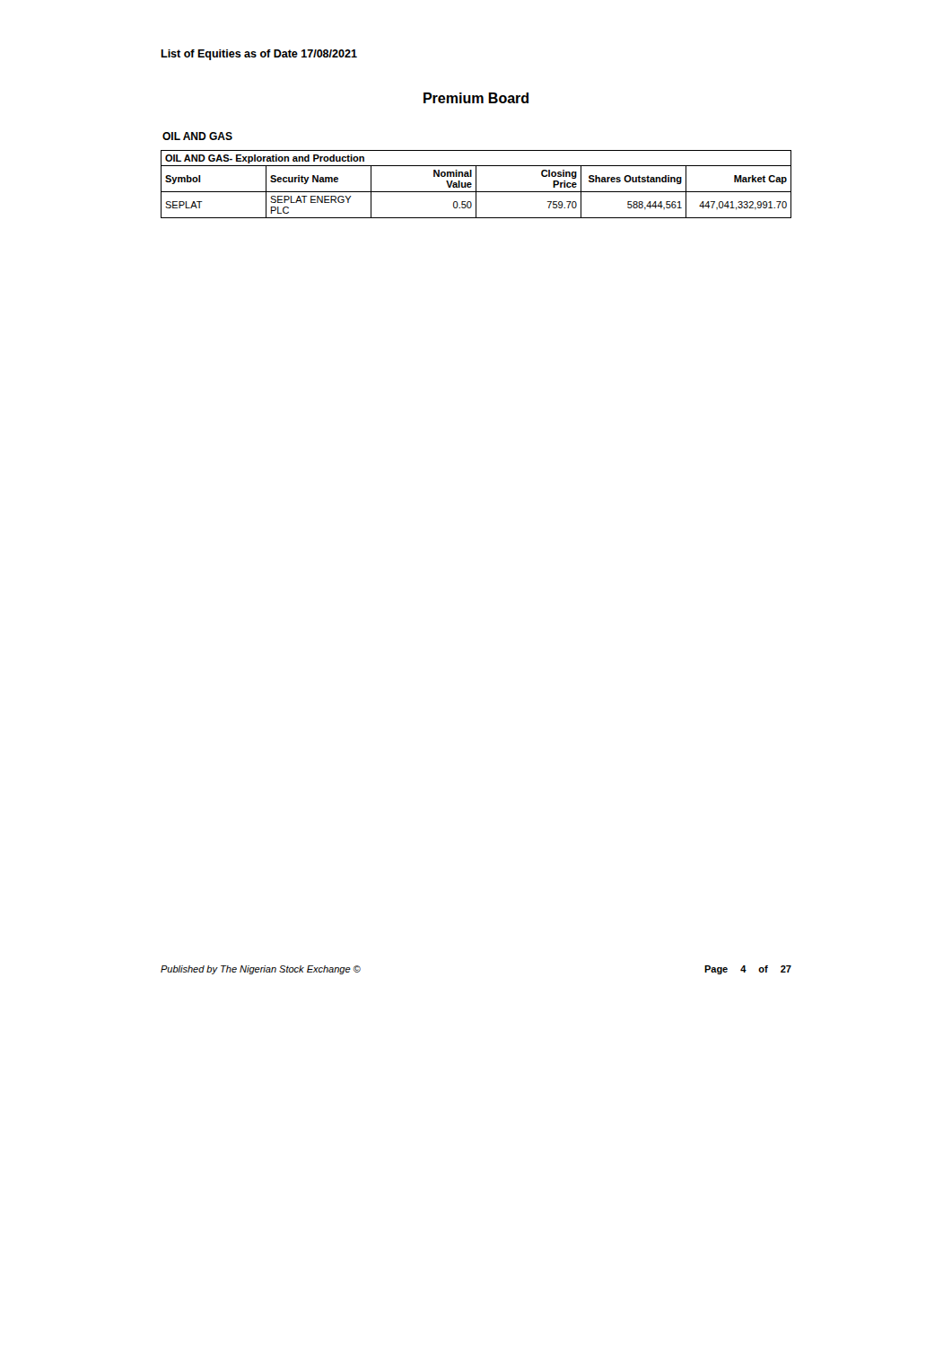List of Equities as of Date 17/08/2021
Premium Board
OIL AND GAS
| OIL AND GAS- Exploration and Production |
| Symbol | Security Name | Nominal Value | Closing Price | Shares Outstanding | Market Cap |
| SEPLAT | SEPLAT ENERGY PLC | 0.50 | 759.70 | 588,444,561 | 447,041,332,991.70 |
Published by The Nigerian Stock Exchange ©
Page 4 of 27